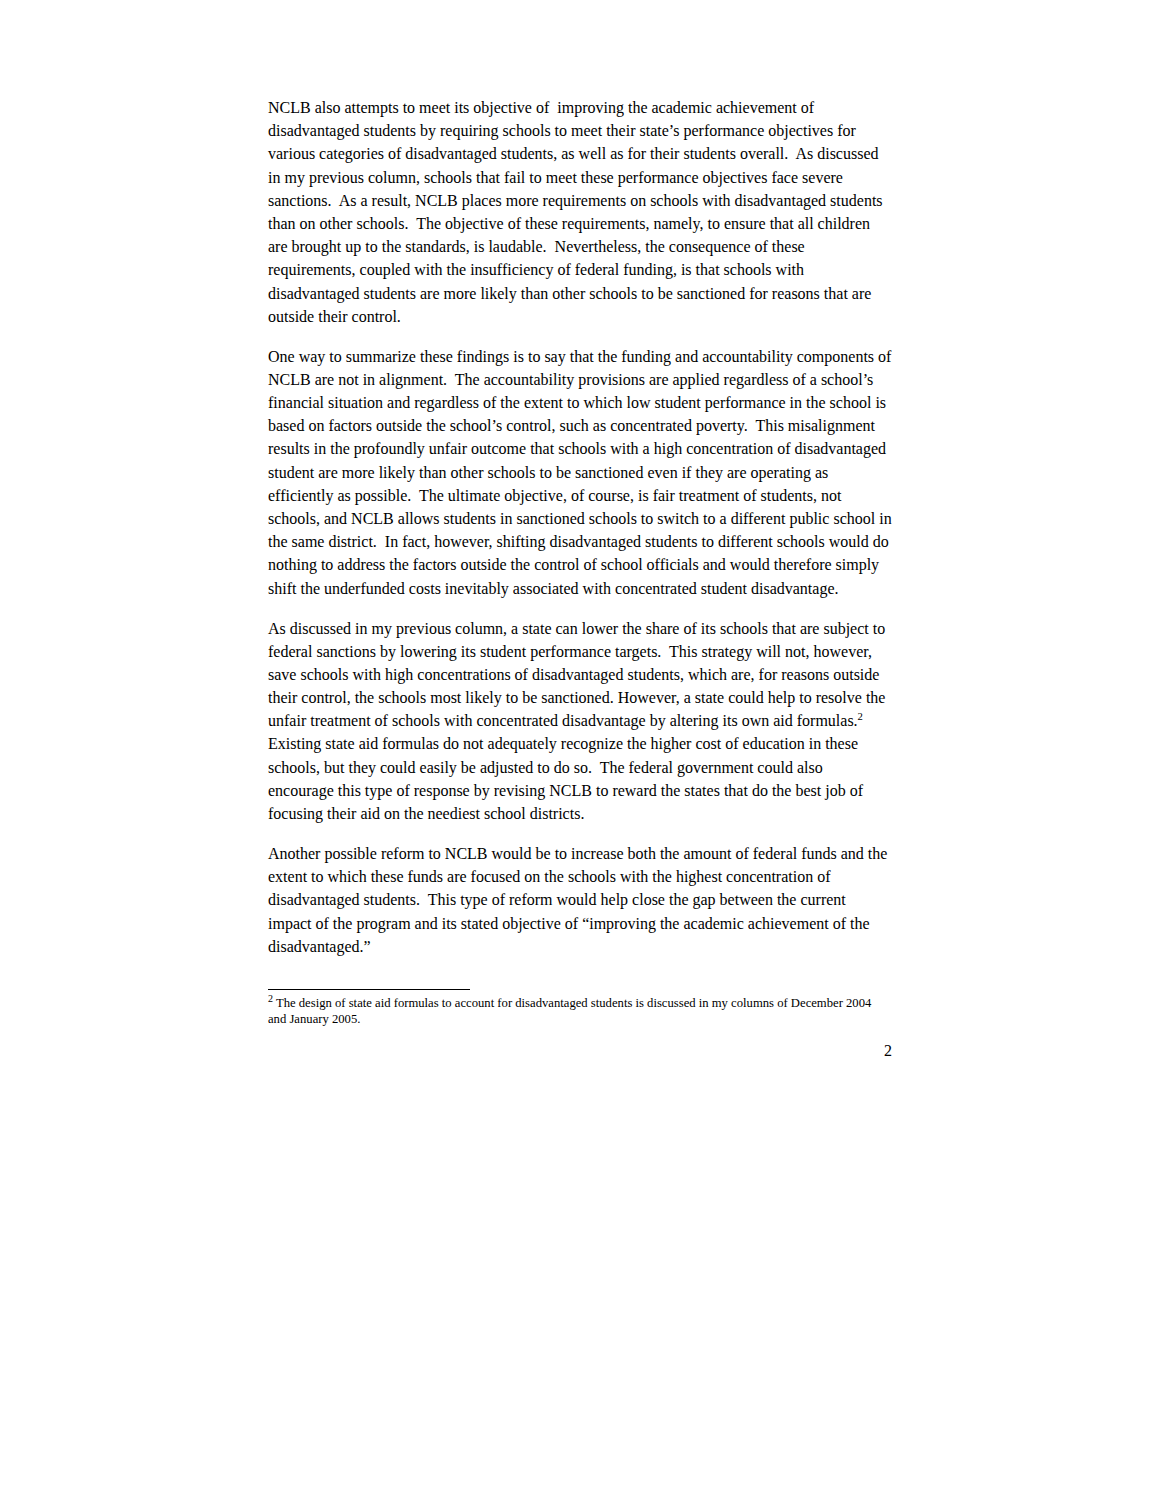NCLB also attempts to meet its objective of improving the academic achievement of disadvantaged students by requiring schools to meet their state’s performance objectives for various categories of disadvantaged students, as well as for their students overall. As discussed in my previous column, schools that fail to meet these performance objectives face severe sanctions. As a result, NCLB places more requirements on schools with disadvantaged students than on other schools. The objective of these requirements, namely, to ensure that all children are brought up to the standards, is laudable. Nevertheless, the consequence of these requirements, coupled with the insufficiency of federal funding, is that schools with disadvantaged students are more likely than other schools to be sanctioned for reasons that are outside their control.
One way to summarize these findings is to say that the funding and accountability components of NCLB are not in alignment. The accountability provisions are applied regardless of a school’s financial situation and regardless of the extent to which low student performance in the school is based on factors outside the school’s control, such as concentrated poverty. This misalignment results in the profoundly unfair outcome that schools with a high concentration of disadvantaged student are more likely than other schools to be sanctioned even if they are operating as efficiently as possible. The ultimate objective, of course, is fair treatment of students, not schools, and NCLB allows students in sanctioned schools to switch to a different public school in the same district. In fact, however, shifting disadvantaged students to different schools would do nothing to address the factors outside the control of school officials and would therefore simply shift the underfunded costs inevitably associated with concentrated student disadvantage.
As discussed in my previous column, a state can lower the share of its schools that are subject to federal sanctions by lowering its student performance targets. This strategy will not, however, save schools with high concentrations of disadvantaged students, which are, for reasons outside their control, the schools most likely to be sanctioned. However, a state could help to resolve the unfair treatment of schools with concentrated disadvantage by altering its own aid formulas.2 Existing state aid formulas do not adequately recognize the higher cost of education in these schools, but they could easily be adjusted to do so. The federal government could also encourage this type of response by revising NCLB to reward the states that do the best job of focusing their aid on the neediest school districts.
Another possible reform to NCLB would be to increase both the amount of federal funds and the extent to which these funds are focused on the schools with the highest concentration of disadvantaged students. This type of reform would help close the gap between the current impact of the program and its stated objective of “improving the academic achievement of the disadvantaged.”
2 The design of state aid formulas to account for disadvantaged students is discussed in my columns of December 2004 and January 2005.
2